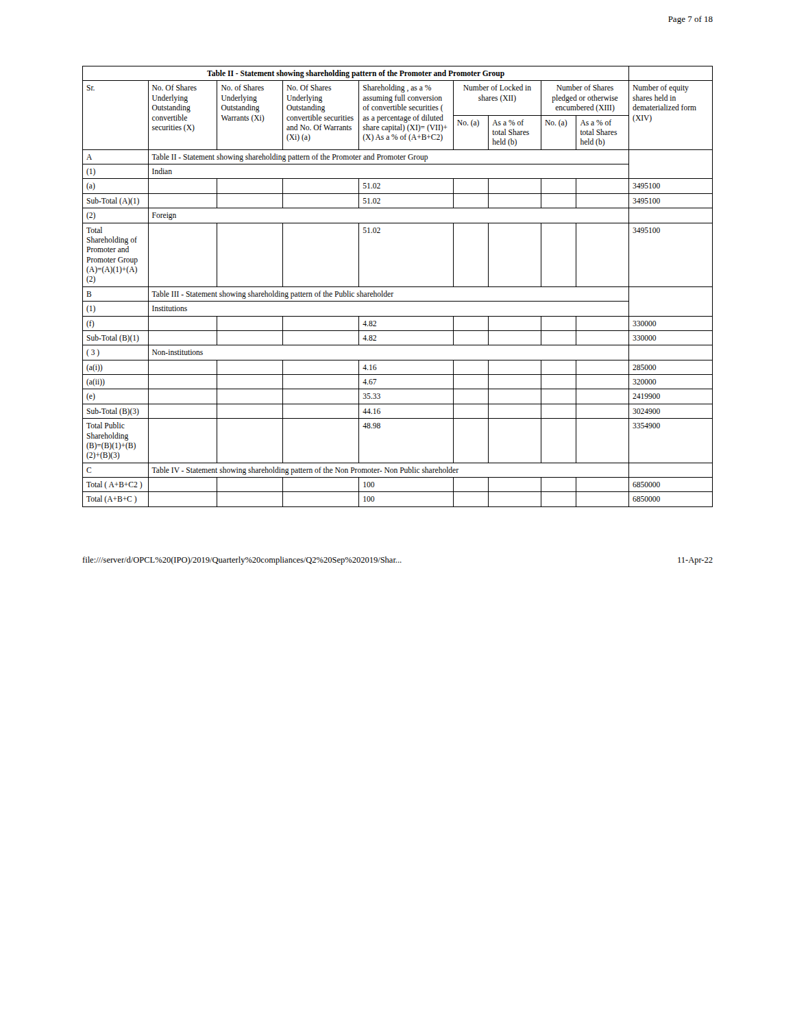Page 7 of 18
| Table II - Statement showing shareholding pattern of the Promoter and Promoter Group |
| Sr. | No. Of Shares Underlying Outstanding convertible securities (X) | No. of Shares Underlying Outstanding Warrants (Xi) | No. Of Shares Underlying Outstanding convertible securities and No. Of Warrants (Xi) (a) | Shareholding , as a % assuming full conversion of convertible securities ( as a percentage of diluted share capital) (XI)= (VII)+(X) As a % of (A+B+C2) | Number of Locked in shares (XII) | Number of Shares pledged or otherwise encumbered (XIII) | Number of equity shares held in dematerialized form (XIV) |
| No. (a) | As a % of total Shares held (b) | No. (a) | As a % of total Shares held (b) |
| A | Table II - Statement showing shareholding pattern of the Promoter and Promoter Group |
| (1) | Indian |
| (a) | | | | 51.02 | | | | | 3495100 |
| Sub-Total (A)(1) | | | | 51.02 | | | | | 3495100 |
| (2) | Foreign |
| Total Shareholding of Promoter and Promoter Group (A)=(A)(1)+(A)(2) | | | | 51.02 | | | | | 3495100 |
| B | Table III - Statement showing shareholding pattern of the Public shareholder |
| (1) | Institutions |
| (f) | | | | 4.82 | | | | | 330000 |
| Sub-Total (B)(1) | | | | 4.82 | | | | | 330000 |
| ( 3 ) | Non-institutions |
| (a(i)) | | | | 4.16 | | | | | 285000 |
| (a(ii)) | | | | 4.67 | | | | | 320000 |
| (e) | | | | 35.33 | | | | | 2419900 |
| Sub-Total (B)(3) | | | | 44.16 | | | | | 3024900 |
| Total Public Shareholding (B)=(B)(1)+(B)(2)+(B)(3) | | | | 48.98 | | | | | 3354900 |
| C | Table IV - Statement showing shareholding pattern of the Non Promoter- Non Public shareholder |
| Total ( A+B+C2 ) | | | | 100 | | | | | 6850000 |
| Total (A+B+C ) | | | | 100 | | | | | 6850000 |
file:///server/d/OPCL%20(IPO)/2019/Quarterly%20compliances/Q2%20Sep%202019/Shar... 11-Apr-22